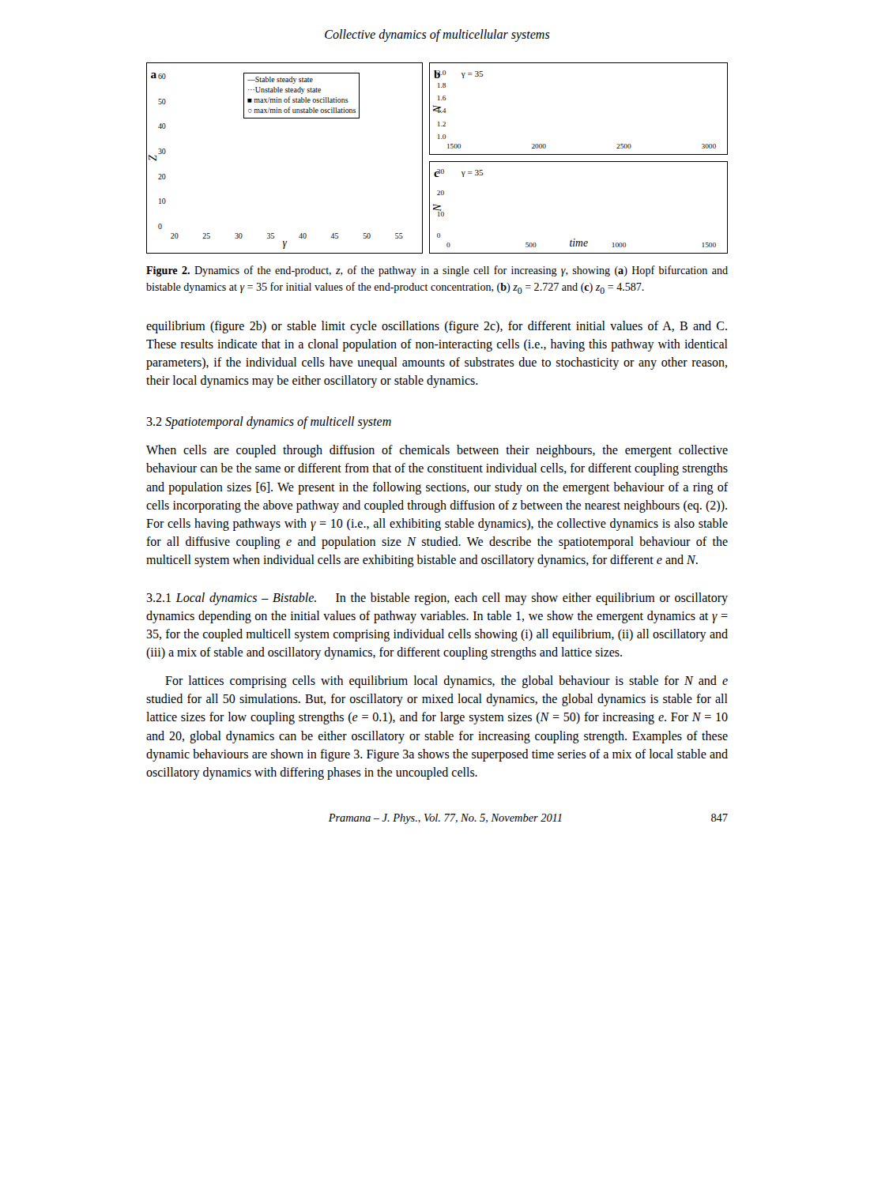Collective dynamics of multicellular systems
a Z γ
—Stable steady state
···Unstable steady state
■ max/min of stable oscillations
○ max/min of unstable oscillations
60 50 40 30 20 10 0
20 25 30 35 40 45 50 55
b γ = 35 N
2.0 1.8 1.6 1.4 1.2 1.0
1500 2000 2500 3000
c γ = 35 N time
30 20 10 0
0 500 1000 1500
Figure 2. Dynamics of the end-product, z, of the pathway in a single cell for increasing γ, showing (a) Hopf bifurcation and bistable dynamics at γ = 35 for initial values of the end-product concentration, (b) z0 = 2.727 and (c) z0 = 4.587.
equilibrium (figure 2b) or stable limit cycle oscillations (figure 2c), for different initial values of A, B and C. These results indicate that in a clonal population of non-interacting cells (i.e., having this pathway with identical parameters), if the individual cells have unequal amounts of substrates due to stochasticity or any other reason, their local dynamics may be either oscillatory or stable dynamics.
3.2 Spatiotemporal dynamics of multicell system
When cells are coupled through diffusion of chemicals between their neighbours, the emergent collective behaviour can be the same or different from that of the constituent individual cells, for different coupling strengths and population sizes [6]. We present in the following sections, our study on the emergent behaviour of a ring of cells incorporating the above pathway and coupled through diffusion of z between the nearest neighbours (eq. (2)). For cells having pathways with γ = 10 (i.e., all exhibiting stable dynamics), the collective dynamics is also stable for all diffusive coupling e and population size N studied. We describe the spatiotemporal behaviour of the multicell system when individual cells are exhibiting bistable and oscillatory dynamics, for different e and N.
3.2.1 Local dynamics – Bistable. In the bistable region, each cell may show either equilibrium or oscillatory dynamics depending on the initial values of pathway variables. In table 1, we show the emergent dynamics at γ = 35, for the coupled multicell system comprising individual cells showing (i) all equilibrium, (ii) all oscillatory and (iii) a mix of stable and oscillatory dynamics, for different coupling strengths and lattice sizes.
For lattices comprising cells with equilibrium local dynamics, the global behaviour is stable for N and e studied for all 50 simulations. But, for oscillatory or mixed local dynamics, the global dynamics is stable for all lattice sizes for low coupling strengths (e = 0.1), and for large system sizes (N = 50) for increasing e. For N = 10 and 20, global dynamics can be either oscillatory or stable for increasing coupling strength. Examples of these dynamic behaviours are shown in figure 3. Figure 3a shows the superposed time series of a mix of local stable and oscillatory dynamics with differing phases in the uncoupled cells.
Pramana – J. Phys., Vol. 77, No. 5, November 2011 847